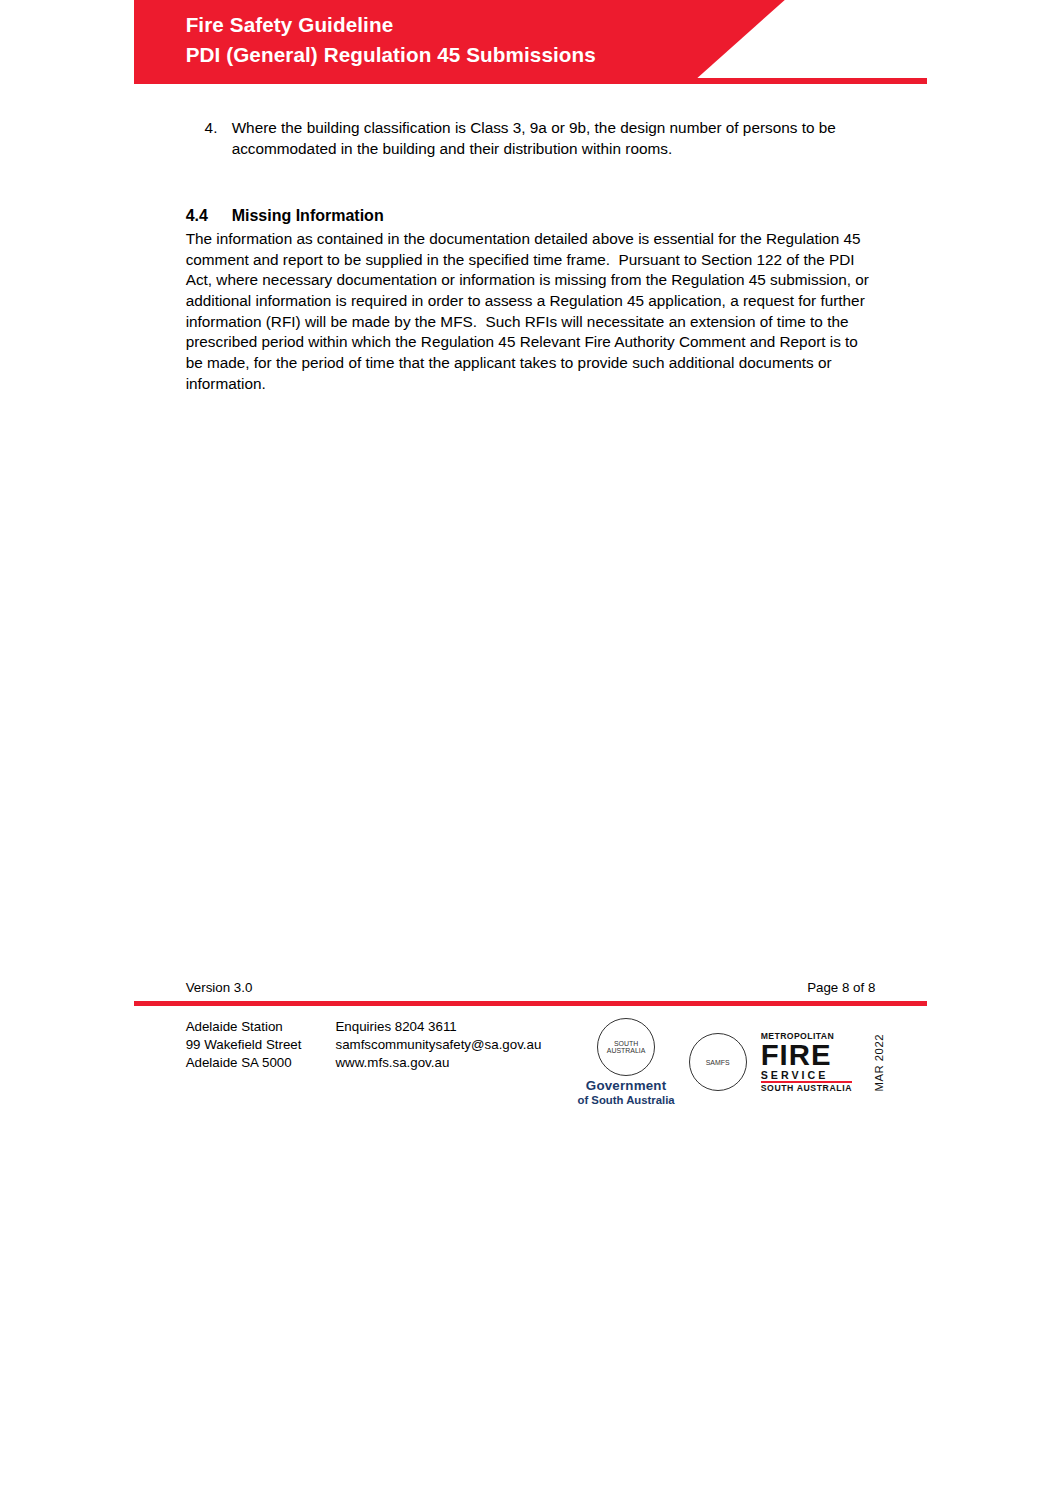Fire Safety Guideline
PDI (General) Regulation 45 Submissions
Where the building classification is Class 3, 9a or 9b, the design number of persons to be accommodated in the building and their distribution within rooms.
4.4 Missing Information
The information as contained in the documentation detailed above is essential for the Regulation 45 comment and report to be supplied in the specified time frame. Pursuant to Section 122 of the PDI Act, where necessary documentation or information is missing from the Regulation 45 submission, or additional information is required in order to assess a Regulation 45 application, a request for further information (RFI) will be made by the MFS. Such RFIs will necessitate an extension of time to the prescribed period within which the Regulation 45 Relevant Fire Authority Comment and Report is to be made, for the period of time that the applicant takes to provide such additional documents or information.
Version 3.0 Page 8 of 8
Adelaide Station
99 Wakefield Street
Adelaide SA 5000
Enquiries 8204 3611
samfscommunitysafety@sa.gov.au
www.mfs.sa.gov.au
SOUTH
AUSTRALIA
Government of South Australia
SAMFS
METROPOLITAN
FIRE
SERVICE
SOUTH AUSTRALIA
MAR 2022